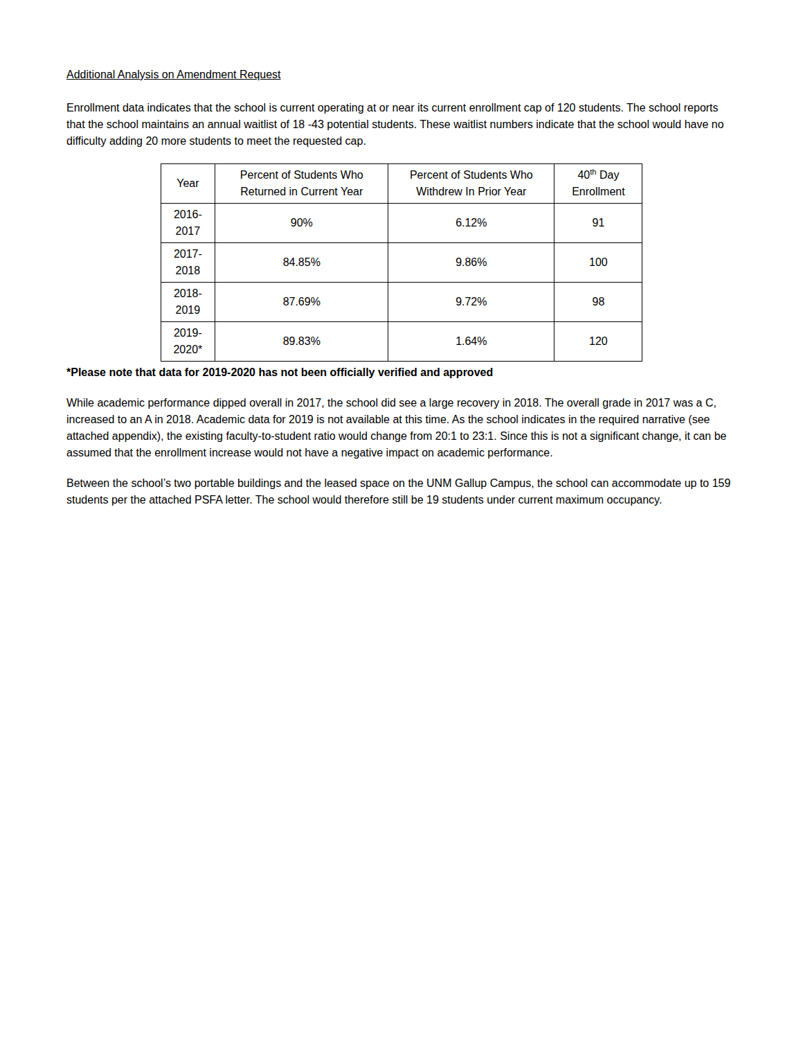Additional Analysis on Amendment Request
Enrollment data indicates that the school is current operating at or near its current enrollment cap of 120 students. The school reports that the school maintains an annual waitlist of 18 -43 potential students. These waitlist numbers indicate that the school would have no difficulty adding 20 more students to meet the requested cap.
| Year | Percent of Students Who Returned in Current Year | Percent of Students Who Withdrew In Prior Year | 40 th Day Enrollment |
| --- | --- | --- | --- |
| 2016-2017 | 90% | 6.12% | 91 |
| 2017-2018 | 84.85% | 9.86% | 100 |
| 2018-2019 | 87.69% | 9.72% | 98 |
| 2019-2020* | 89.83% | 1.64% | 120 |
*Please note that data for 2019-2020 has not been officially verified and approved
While academic performance dipped overall in 2017, the school did see a large recovery in 2018. The overall grade in 2017 was a C, increased to an A in 2018. Academic data for 2019 is not available at this time. As the school indicates in the required narrative (see attached appendix), the existing faculty-to-student ratio would change from 20:1 to 23:1. Since this is not a significant change, it can be assumed that the enrollment increase would not have a negative impact on academic performance.
Between the school’s two portable buildings and the leased space on the UNM Gallup Campus, the school can accommodate up to 159 students per the attached PSFA letter. The school would therefore still be 19 students under current maximum occupancy.